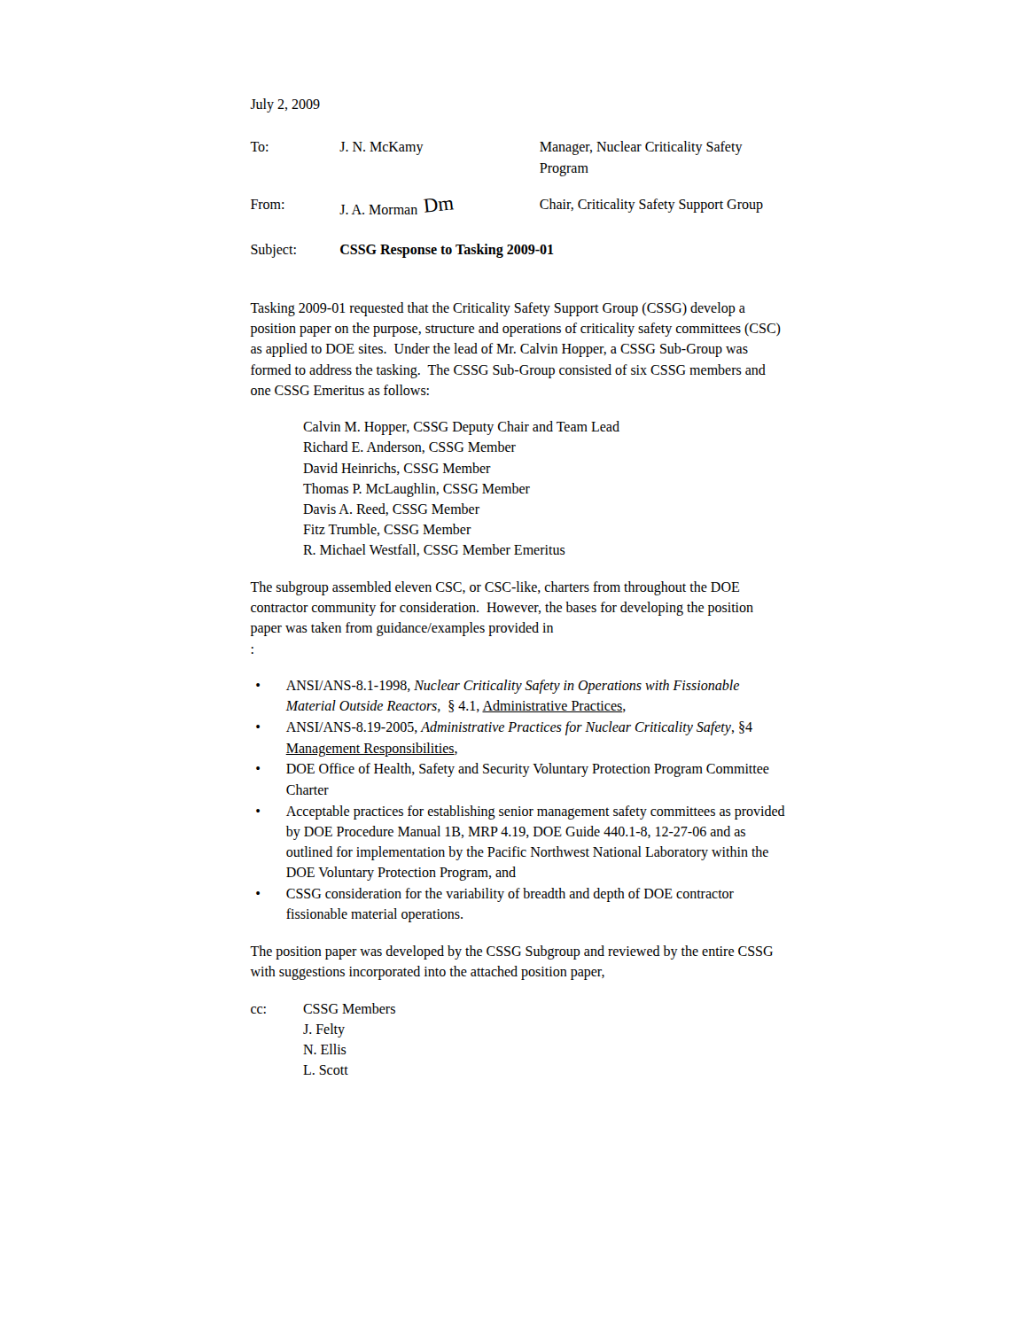July 2, 2009
| To: | J. N. McKamy | Manager, Nuclear Criticality Safety Program |
| From: | J. A. Morman Dm | Chair, Criticality Safety Support Group |
| Subject: | CSSG Response to Tasking 2009-01 |
Tasking 2009-01 requested that the Criticality Safety Support Group (CSSG) develop a position paper on the purpose, structure and operations of criticality safety committees (CSC) as applied to DOE sites. Under the lead of Mr. Calvin Hopper, a CSSG Sub-Group was formed to address the tasking. The CSSG Sub-Group consisted of six CSSG members and one CSSG Emeritus as follows:
Calvin M. Hopper, CSSG Deputy Chair and Team Lead
Richard E. Anderson, CSSG Member
David Heinrichs, CSSG Member
Thomas P. McLaughlin, CSSG Member
Davis A. Reed, CSSG Member
Fitz Trumble, CSSG Member
R. Michael Westfall, CSSG Member Emeritus
The subgroup assembled eleven CSC, or CSC-like, charters from throughout the DOE contractor community for consideration. However, the bases for developing the position paper was taken from guidance/examples provided in
:
ANSI/ANS-8.1-1998, Nuclear Criticality Safety in Operations with Fissionable Material Outside Reactors, § 4.1, Administrative Practices,
ANSI/ANS-8.19-2005, Administrative Practices for Nuclear Criticality Safety, §4 Management Responsibilities,
DOE Office of Health, Safety and Security Voluntary Protection Program Committee Charter
Acceptable practices for establishing senior management safety committees as provided by DOE Procedure Manual 1B, MRP 4.19, DOE Guide 440.1-8, 12-27-06 and as outlined for implementation by the Pacific Northwest National Laboratory within the DOE Voluntary Protection Program, and
CSSG consideration for the variability of breadth and depth of DOE contractor fissionable material operations.
The position paper was developed by the CSSG Subgroup and reviewed by the entire CSSG with suggestions incorporated into the attached position paper,
| cc: | CSSG Members J. Felty N. Ellis L. Scott |